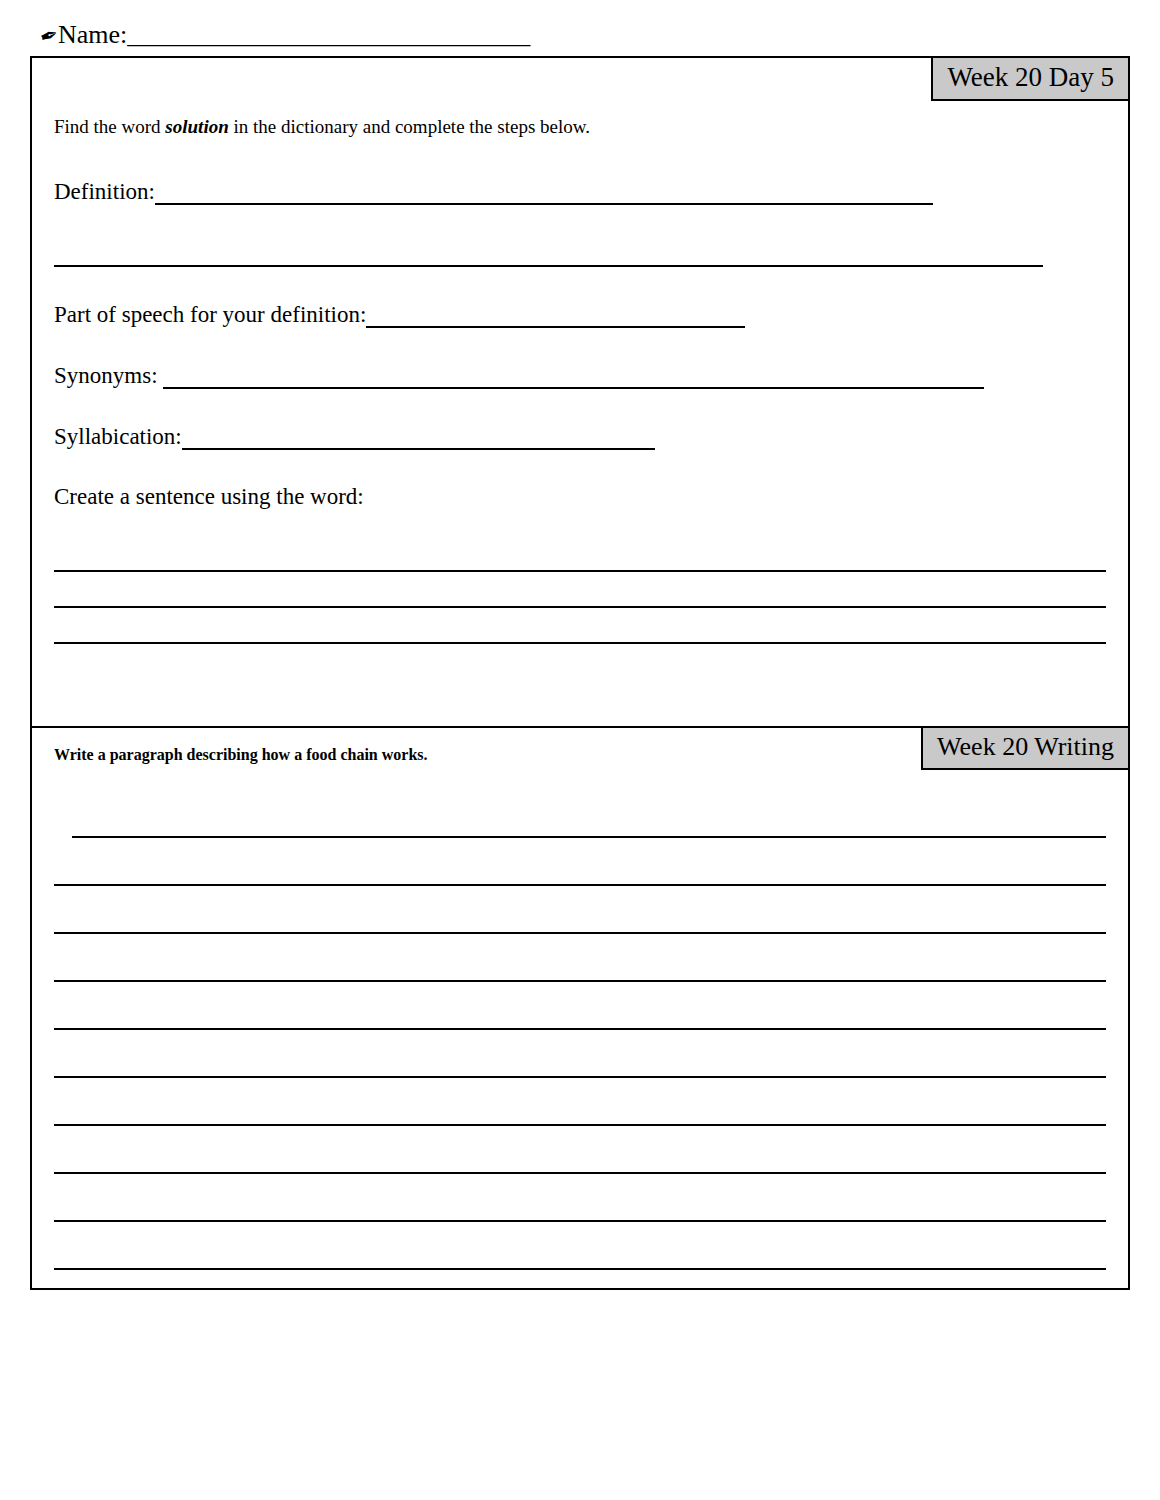✒Name:_______________________________
Week 20 Day 5
Find the word solution in the dictionary and complete the steps below.
Definition:
Part of speech for your definition:
Synonyms:
Syllabication:
Create a sentence using the word:
Week 20 Writing
Write a paragraph describing how a food chain works.